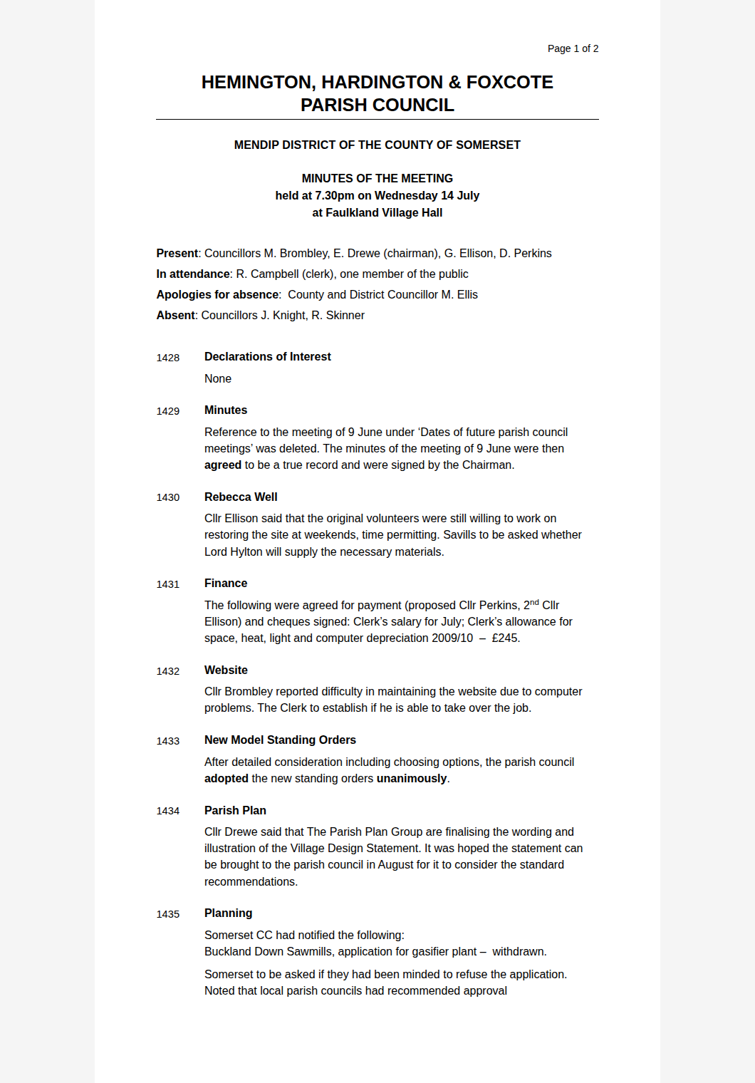Page 1 of 2
HEMINGTON, HARDINGTON & FOXCOTE
PARISH COUNCIL
MENDIP DISTRICT OF THE COUNTY OF SOMERSET
MINUTES OF THE MEETING
held at 7.30pm on Wednesday 14 July
at Faulkland Village Hall
Present: Councillors M. Brombley, E. Drewe (chairman), G. Ellison, D. Perkins
In attendance: R. Campbell (clerk), one member of the public
Apologies for absence: County and District Councillor M. Ellis
Absent: Councillors J. Knight, R. Skinner
1428
Declarations of Interest
None
1429
Minutes
Reference to the meeting of 9 June under ‘Dates of future parish council meetings’ was deleted. The minutes of the meeting of 9 June were then agreed to be a true record and were signed by the Chairman.
1430
Rebecca Well
Cllr Ellison said that the original volunteers were still willing to work on restoring the site at weekends, time permitting. Savills to be asked whether Lord Hylton will supply the necessary materials.
1431
Finance
The following were agreed for payment (proposed Cllr Perkins, 2nd Cllr Ellison) and cheques signed: Clerk’s salary for July; Clerk’s allowance for space, heat, light and computer depreciation 2009/10 – £245.
1432
Website
Cllr Brombley reported difficulty in maintaining the website due to computer problems. The Clerk to establish if he is able to take over the job.
1433
New Model Standing Orders
After detailed consideration including choosing options, the parish council adopted the new standing orders unanimously.
1434
Parish Plan
Cllr Drewe said that The Parish Plan Group are finalising the wording and illustration of the Village Design Statement. It was hoped the statement can be brought to the parish council in August for it to consider the standard recommendations.
1435
Planning
Somerset CC had notified the following:
Buckland Down Sawmills, application for gasifier plant – withdrawn.
Somerset to be asked if they had been minded to refuse the application. Noted that local parish councils had recommended approval